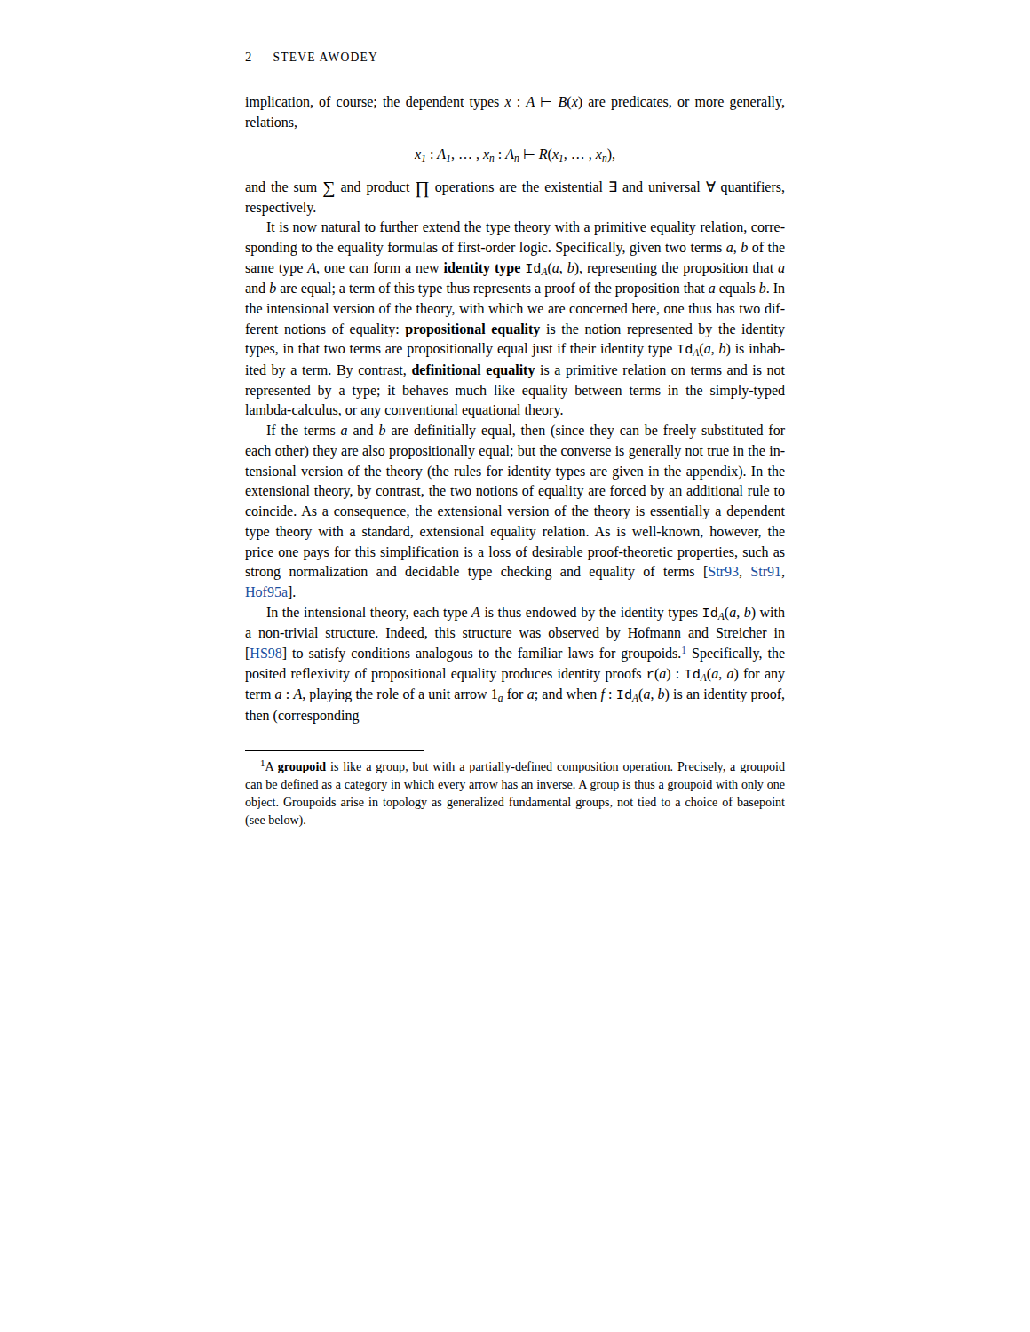2 Steve Awodey
implication, of course; the dependent types x : A ⊢ B(x) are predicates, or more generally, relations,
x1 : A1, … , xn : An ⊢ R(x1, … , xn),
and the sum ∑ and product ∏ operations are the existential ∃ and universal ∀ quantifiers, respectively.
It is now natural to further extend the type theory with a primitive equality relation, corresponding to the equality formulas of first-order logic. Specifically, given two terms a, b of the same type A, one can form a new identity type IdA(a, b), representing the proposition that a and b are equal; a term of this type thus represents a proof of the proposition that a equals b. In the intensional version of the theory, with which we are concerned here, one thus has two different notions of equality: propositional equality is the notion represented by the identity types, in that two terms are propositionally equal just if their identity type IdA(a, b) is inhabited by a term. By contrast, definitional equality is a primitive relation on terms and is not represented by a type; it behaves much like equality between terms in the simply-typed lambda-calculus, or any conventional equational theory.
If the terms a and b are definitially equal, then (since they can be freely substituted for each other) they are also propositionally equal; but the converse is generally not true in the intensional version of the theory (the rules for identity types are given in the appendix). In the extensional theory, by contrast, the two notions of equality are forced by an additional rule to coincide. As a consequence, the extensional version of the theory is essentially a dependent type theory with a standard, extensional equality relation. As is well-known, however, the price one pays for this simplification is a loss of desirable proof-theoretic properties, such as strong normalization and decidable type checking and equality of terms [Str93, Str91, Hof95a].
In the intensional theory, each type A is thus endowed by the identity types IdA(a, b) with a non-trivial structure. Indeed, this structure was observed by Hofmann and Streicher in [HS98] to satisfy conditions analogous to the familiar laws for groupoids.1 Specifically, the posited reflexivity of propositional equality produces identity proofs r(a) : IdA(a, a) for any term a : A, playing the role of a unit arrow 1a for a; and when f : IdA(a, b) is an identity proof, then (corresponding
1A groupoid is like a group, but with a partially-defined composition operation. Precisely, a groupoid can be defined as a category in which every arrow has an inverse. A group is thus a groupoid with only one object. Groupoids arise in topology as generalized fundamental groups, not tied to a choice of basepoint (see below).